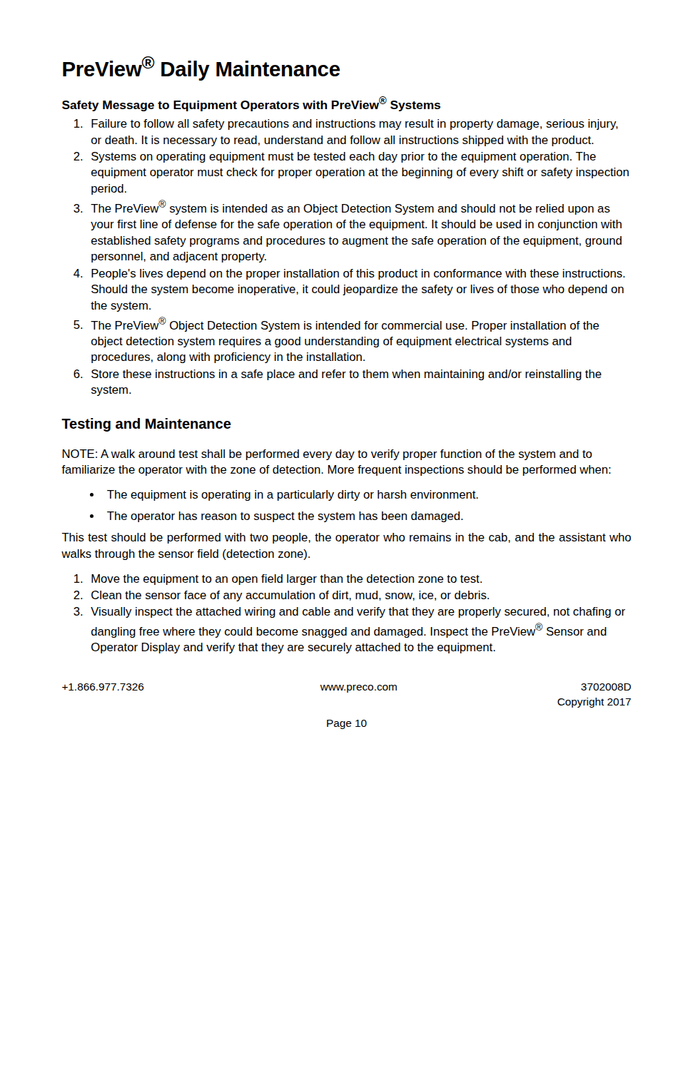PreView® Daily Maintenance
Safety Message to Equipment Operators with PreView® Systems
Failure to follow all safety precautions and instructions may result in property damage, serious injury, or death. It is necessary to read, understand and follow all instructions shipped with the product.
Systems on operating equipment must be tested each day prior to the equipment operation. The equipment operator must check for proper operation at the beginning of every shift or safety inspection period.
The PreView® system is intended as an Object Detection System and should not be relied upon as your first line of defense for the safe operation of the equipment. It should be used in conjunction with established safety programs and procedures to augment the safe operation of the equipment, ground personnel, and adjacent property.
People's lives depend on the proper installation of this product in conformance with these instructions. Should the system become inoperative, it could jeopardize the safety or lives of those who depend on the system.
The PreView® Object Detection System is intended for commercial use. Proper installation of the object detection system requires a good understanding of equipment electrical systems and procedures, along with proficiency in the installation.
Store these instructions in a safe place and refer to them when maintaining and/or reinstalling the system.
Testing and Maintenance
NOTE: A walk around test shall be performed every day to verify proper function of the system and to familiarize the operator with the zone of detection. More frequent inspections should be performed when:
The equipment is operating in a particularly dirty or harsh environment.
The operator has reason to suspect the system has been damaged.
This test should be performed with two people, the operator who remains in the cab, and the assistant who walks through the sensor field (detection zone).
Move the equipment to an open field larger than the detection zone to test.
Clean the sensor face of any accumulation of dirt, mud, snow, ice, or debris.
Visually inspect the attached wiring and cable and verify that they are properly secured, not chafing or dangling free where they could become snagged and damaged. Inspect the PreView® Sensor and Operator Display and verify that they are securely attached to the equipment.
+1.866.977.7326
www.preco.com
3702008D
Copyright 2017
Page 10